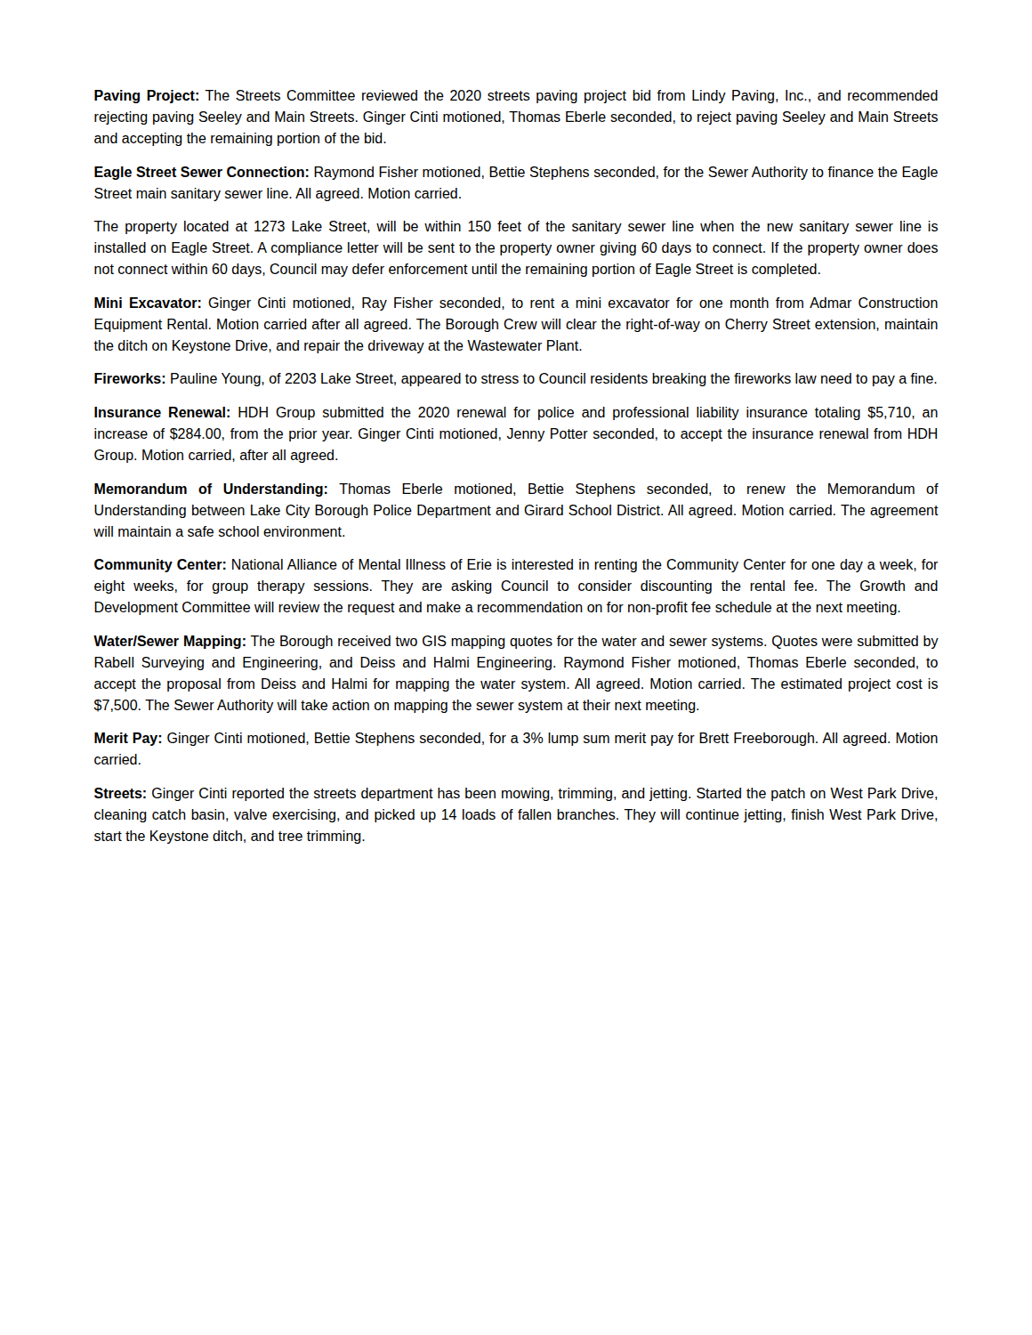Paving Project: The Streets Committee reviewed the 2020 streets paving project bid from Lindy Paving, Inc., and recommended rejecting paving Seeley and Main Streets. Ginger Cinti motioned, Thomas Eberle seconded, to reject paving Seeley and Main Streets and accepting the remaining portion of the bid.
Eagle Street Sewer Connection: Raymond Fisher motioned, Bettie Stephens seconded, for the Sewer Authority to finance the Eagle Street main sanitary sewer line. All agreed. Motion carried.
The property located at 1273 Lake Street, will be within 150 feet of the sanitary sewer line when the new sanitary sewer line is installed on Eagle Street. A compliance letter will be sent to the property owner giving 60 days to connect. If the property owner does not connect within 60 days, Council may defer enforcement until the remaining portion of Eagle Street is completed.
Mini Excavator: Ginger Cinti motioned, Ray Fisher seconded, to rent a mini excavator for one month from Admar Construction Equipment Rental. Motion carried after all agreed. The Borough Crew will clear the right-of-way on Cherry Street extension, maintain the ditch on Keystone Drive, and repair the driveway at the Wastewater Plant.
Fireworks: Pauline Young, of 2203 Lake Street, appeared to stress to Council residents breaking the fireworks law need to pay a fine.
Insurance Renewal: HDH Group submitted the 2020 renewal for police and professional liability insurance totaling $5,710, an increase of $284.00, from the prior year. Ginger Cinti motioned, Jenny Potter seconded, to accept the insurance renewal from HDH Group. Motion carried, after all agreed.
Memorandum of Understanding: Thomas Eberle motioned, Bettie Stephens seconded, to renew the Memorandum of Understanding between Lake City Borough Police Department and Girard School District. All agreed. Motion carried. The agreement will maintain a safe school environment.
Community Center: National Alliance of Mental Illness of Erie is interested in renting the Community Center for one day a week, for eight weeks, for group therapy sessions. They are asking Council to consider discounting the rental fee. The Growth and Development Committee will review the request and make a recommendation on for non-profit fee schedule at the next meeting.
Water/Sewer Mapping: The Borough received two GIS mapping quotes for the water and sewer systems. Quotes were submitted by Rabell Surveying and Engineering, and Deiss and Halmi Engineering. Raymond Fisher motioned, Thomas Eberle seconded, to accept the proposal from Deiss and Halmi for mapping the water system. All agreed. Motion carried. The estimated project cost is $7,500. The Sewer Authority will take action on mapping the sewer system at their next meeting.
Merit Pay: Ginger Cinti motioned, Bettie Stephens seconded, for a 3% lump sum merit pay for Brett Freeborough. All agreed. Motion carried.
Streets: Ginger Cinti reported the streets department has been mowing, trimming, and jetting. Started the patch on West Park Drive, cleaning catch basin, valve exercising, and picked up 14 loads of fallen branches. They will continue jetting, finish West Park Drive, start the Keystone ditch, and tree trimming.